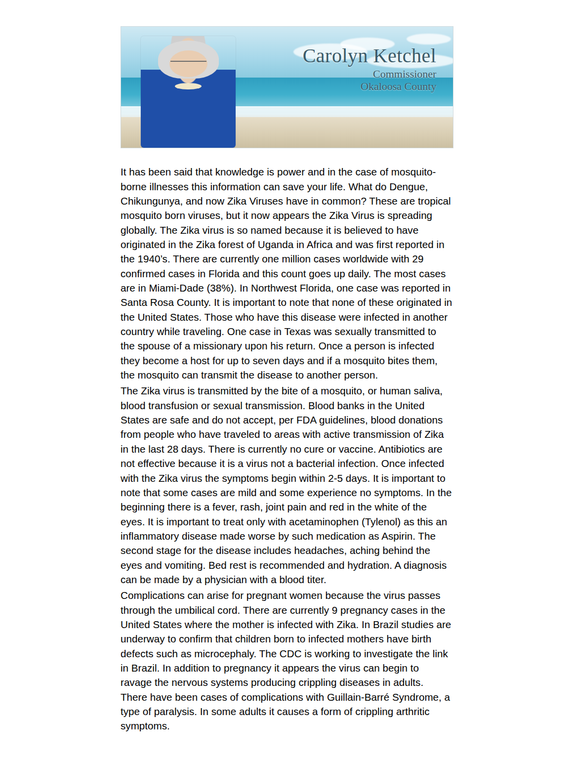Carolyn Ketchel
Commissioner
Okaloosa County
It has been said that knowledge is power and in the case of mosquito-borne illnesses this information can save your life. What do Dengue, Chikungunya, and now Zika Viruses have in common? These are tropical mosquito born viruses, but it now appears the Zika Virus is spreading globally. The Zika virus is so named because it is believed to have originated in the Zika forest of Uganda in Africa and was first reported in the 1940’s. There are currently one million cases worldwide with 29 confirmed cases in Florida and this count goes up daily. The most cases are in Miami-Dade (38%). In Northwest Florida, one case was reported in Santa Rosa County. It is important to note that none of these originated in the United States. Those who have this disease were infected in another country while traveling. One case in Texas was sexually transmitted to the spouse of a missionary upon his return. Once a person is infected they become a host for up to seven days and if a mosquito bites them, the mosquito can transmit the disease to another person.
The Zika virus is transmitted by the bite of a mosquito, or human saliva, blood transfusion or sexual transmission. Blood banks in the United States are safe and do not accept, per FDA guidelines, blood donations from people who have traveled to areas with active transmission of Zika in the last 28 days. There is currently no cure or vaccine. Antibiotics are not effective because it is a virus not a bacterial infection. Once infected with the Zika virus the symptoms begin within 2-5 days. It is important to note that some cases are mild and some experience no symptoms. In the beginning there is a fever, rash, joint pain and red in the white of the eyes. It is important to treat only with acetaminophen (Tylenol) as this an inflammatory disease made worse by such medication as Aspirin. The second stage for the disease includes headaches, aching behind the eyes and vomiting. Bed rest is recommended and hydration. A diagnosis can be made by a physician with a blood titer.
Complications can arise for pregnant women because the virus passes through the umbilical cord. There are currently 9 pregnancy cases in the United States where the mother is infected with Zika. In Brazil studies are underway to confirm that children born to infected mothers have birth defects such as microcephaly. The CDC is working to investigate the link in Brazil. In addition to pregnancy it appears the virus can begin to ravage the nervous systems producing crippling diseases in adults. There have been cases of complications with Guillain-Barré Syndrome, a type of paralysis. In some adults it causes a form of crippling arthritic symptoms.